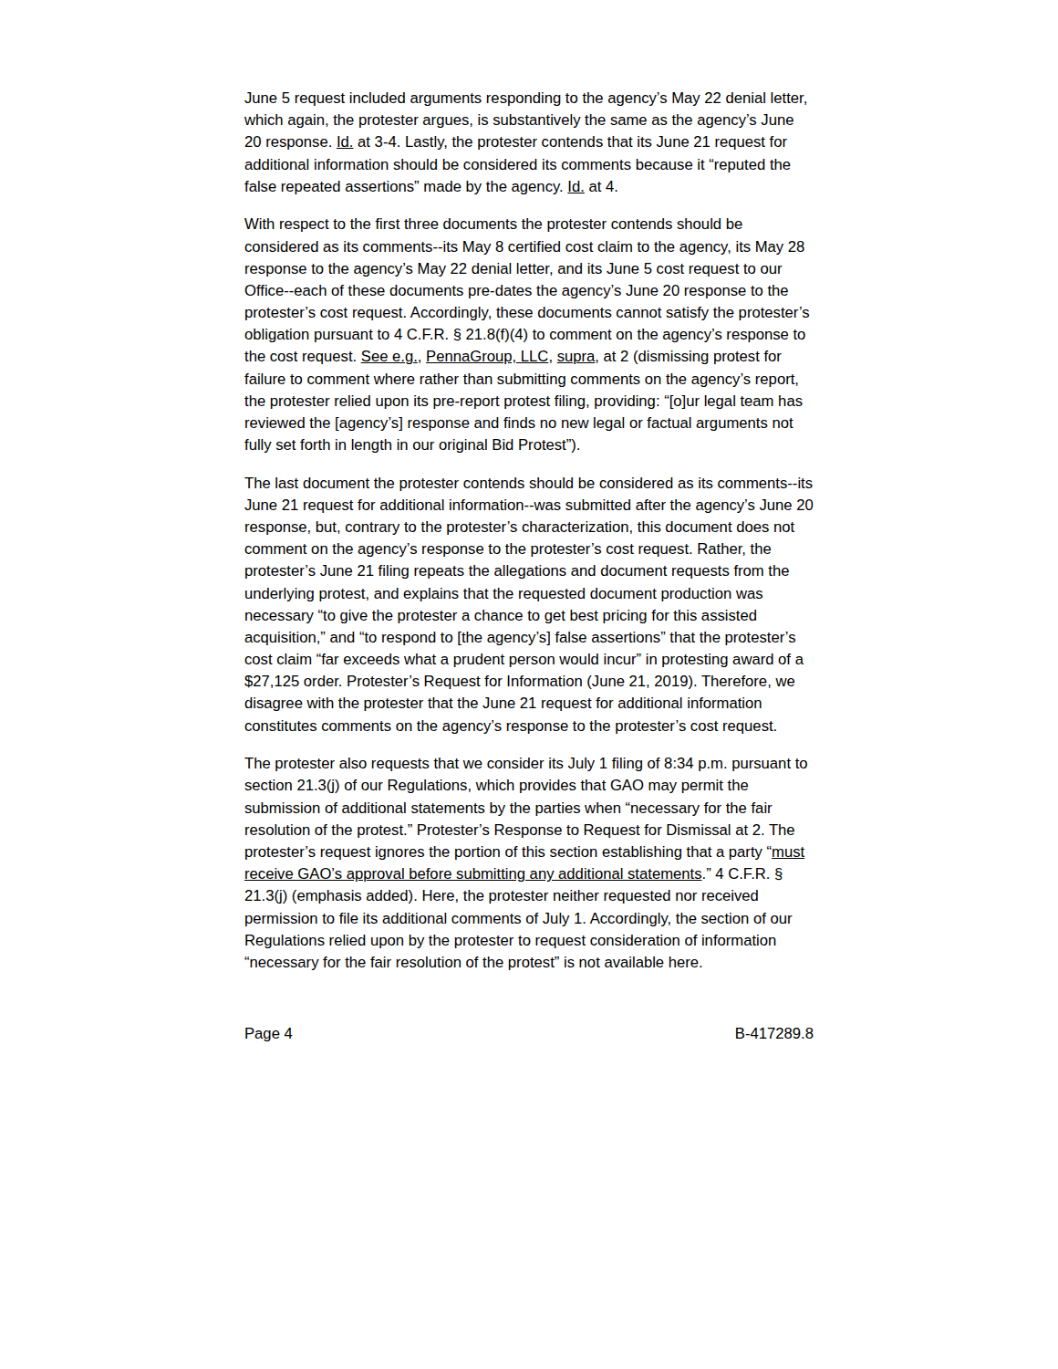June 5 request included arguments responding to the agency’s May 22 denial letter, which again, the protester argues, is substantively the same as the agency’s June 20 response. Id. at 3-4. Lastly, the protester contends that its June 21 request for additional information should be considered its comments because it “reputed the false repeated assertions” made by the agency. Id. at 4.
With respect to the first three documents the protester contends should be considered as its comments--its May 8 certified cost claim to the agency, its May 28 response to the agency’s May 22 denial letter, and its June 5 cost request to our Office--each of these documents pre-dates the agency’s June 20 response to the protester’s cost request. Accordingly, these documents cannot satisfy the protester’s obligation pursuant to 4 C.F.R. § 21.8(f)(4) to comment on the agency’s response to the cost request. See e.g., PennaGroup, LLC, supra, at 2 (dismissing protest for failure to comment where rather than submitting comments on the agency’s report, the protester relied upon its pre-report protest filing, providing: “[o]ur legal team has reviewed the [agency’s] response and finds no new legal or factual arguments not fully set forth in length in our original Bid Protest”).
The last document the protester contends should be considered as its comments--its June 21 request for additional information--was submitted after the agency’s June 20 response, but, contrary to the protester’s characterization, this document does not comment on the agency’s response to the protester’s cost request. Rather, the protester’s June 21 filing repeats the allegations and document requests from the underlying protest, and explains that the requested document production was necessary “to give the protester a chance to get best pricing for this assisted acquisition,” and “to respond to [the agency’s] false assertions” that the protester’s cost claim “far exceeds what a prudent person would incur” in protesting award of a $27,125 order. Protester’s Request for Information (June 21, 2019). Therefore, we disagree with the protester that the June 21 request for additional information constitutes comments on the agency’s response to the protester’s cost request.
The protester also requests that we consider its July 1 filing of 8:34 p.m. pursuant to section 21.3(j) of our Regulations, which provides that GAO may permit the submission of additional statements by the parties when “necessary for the fair resolution of the protest.” Protester’s Response to Request for Dismissal at 2. The protester’s request ignores the portion of this section establishing that a party “must receive GAO’s approval before submitting any additional statements.” 4 C.F.R. § 21.3(j) (emphasis added). Here, the protester neither requested nor received permission to file its additional comments of July 1. Accordingly, the section of our Regulations relied upon by the protester to request consideration of information “necessary for the fair resolution of the protest” is not available here.
Page 4 B-417289.8